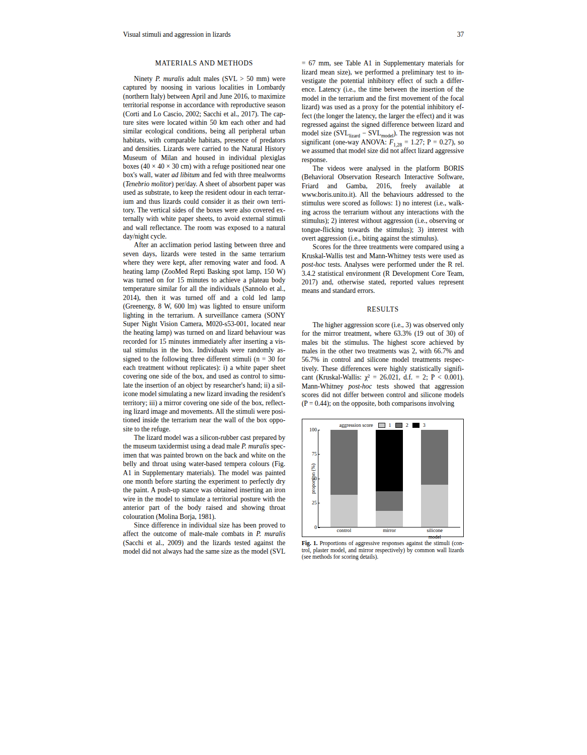Visual stimuli and aggression in lizards
37
Materials and Methods
Ninety P. muralis adult males (SVL > 50 mm) were captured by noosing in various localities in Lombardy (northern Italy) between April and June 2016, to maximize territorial response in accordance with reproductive season (Corti and Lo Cascio, 2002; Sacchi et al., 2017). The capture sites were located within 50 km each other and had similar ecological conditions, being all peripheral urban habitats, with comparable habitats, presence of predators and densities. Lizards were carried to the Natural History Museum of Milan and housed in individual plexiglas boxes (40 × 40 × 30 cm) with a refuge positioned near one box's wall, water ad libitum and fed with three mealworms (Tenebrio molitor) per/day. A sheet of absorbent paper was used as substrate, to keep the resident odour in each terrarium and thus lizards could consider it as their own territory. The vertical sides of the boxes were also covered externally with white paper sheets, to avoid external stimuli and wall reflectance. The room was exposed to a natural day/night cycle.
After an acclimation period lasting between three and seven days, lizards were tested in the same terrarium where they were kept, after removing water and food. A heating lamp (ZooMed Repti Basking spot lamp, 150 W) was turned on for 15 minutes to achieve a plateau body temperature similar for all the individuals (Sannolo et al., 2014), then it was turned off and a cold led lamp (Greenergy, 8 W, 600 lm) was lighted to ensure uniform lighting in the terrarium. A surveillance camera (SONY Super Night Vision Camera, M020-s53-001, located near the heating lamp) was turned on and lizard behaviour was recorded for 15 minutes immediately after inserting a visual stimulus in the box. Individuals were randomly assigned to the following three different stimuli (n = 30 for each treatment without replicates): i) a white paper sheet covering one side of the box, and used as control to simulate the insertion of an object by researcher's hand; ii) a silicone model simulating a new lizard invading the resident's territory; iii) a mirror covering one side of the box, reflecting lizard image and movements. All the stimuli were positioned inside the terrarium near the wall of the box opposite to the refuge.
The lizard model was a silicon-rubber cast prepared by the museum taxidermist using a dead male P. muralis specimen that was painted brown on the back and white on the belly and throat using water-based tempera colours (Fig. A1 in Supplementary materials). The model was painted one month before starting the experiment to perfectly dry the paint. A push-up stance was obtained inserting an iron wire in the model to simulate a territorial posture with the anterior part of the body raised and showing throat colouration (Molina Borja, 1981).
Since difference in individual size has been proved to affect the outcome of male-male combats in P. muralis (Sacchi et al., 2009) and the lizards tested against the model did not always had the same size as the model (SVL = 67 mm, see Table A1 in Supplementary materials for lizard mean size), we performed a preliminary test to investigate the potential inhibitory effect of such a difference. Latency (i.e., the time between the insertion of the model in the terrarium and the first movement of the focal lizard) was used as a proxy for the potential inhibitory effect (the longer the latency, the larger the effect) and it was regressed against the signed difference between lizard and model size (SVLlizard − SVLmodel). The regression was not significant (one-way ANOVA: F 1,28 = 1.27; P = 0.27), so we assumed that model size did not affect lizard aggressive response.
The videos were analysed in the platform BORIS (Behavioral Observation Research Interactive Software, Friard and Gamba, 2016, freely available at www.boris.unito.it). All the behaviours addressed to the stimulus were scored as follows: 1) no interest (i.e., walking across the terrarium without any interactions with the stimulus); 2) interest without aggression (i.e., observing or tongue-flicking towards the stimulus); 3) interest with overt aggression (i.e., biting against the stimulus).
Scores for the three treatments were compared using a Kruskal-Wallis test and Mann-Whitney tests were used as post-hoc tests. Analyses were performed under the R rel. 3.4.2 statistical environment (R Development Core Team, 2017) and, otherwise stated, reported values represent means and standard errors.
Results
The higher aggression score (i.e., 3) was observed only for the mirror treatment, where 63.3% (19 out of 30) of males bit the stimulus. The highest score achieved by males in the other two treatments was 2, with 66.7% and 56.7% in control and silicone model treatments respectively. These differences were highly statistically significant (Kruskal-Wallis: χ² = 26.021, d.f. = 2; P < 0.001). Mann-Whitney post-hoc tests showed that aggression scores did not differ between control and silicone models (P = 0.44); on the opposite, both comparisons involving
aggression score 1 2 3
proportion (%) 100 75 50 25 0
control mirror silicone model
Fig. 1. Proportions of aggressive responses against the stimuli (control, plaster model, and mirror respectively) by common wall lizards (see methods for scoring details).